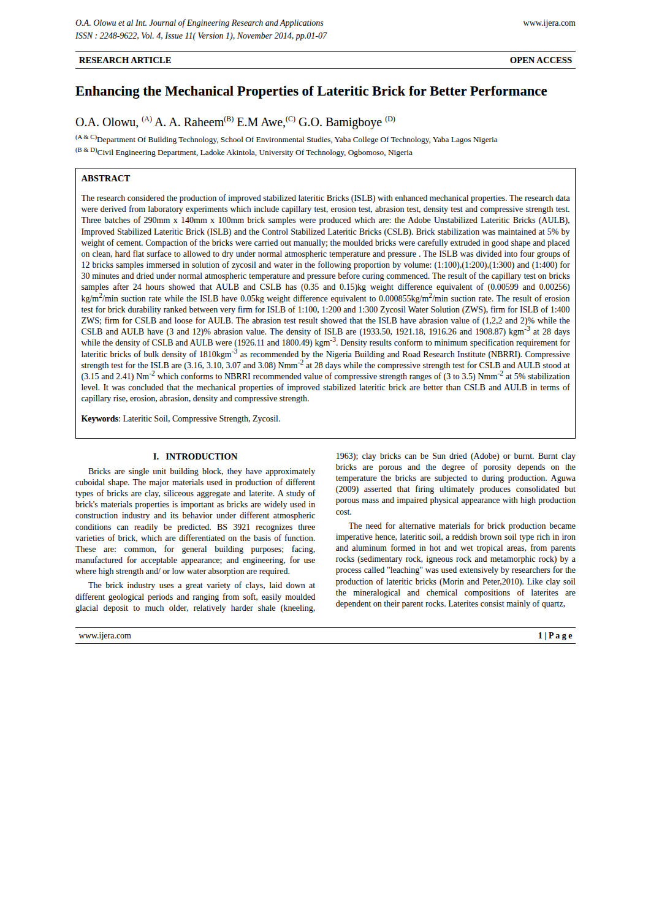www.ijera.com O.A. Olowu et al Int. Journal of Engineering Research and Applications
ISSN : 2248-9622, Vol. 4, Issue 11( Version 1), November 2014, pp.01-07
RESEARCH ARTICLE OPEN ACCESS
Enhancing the Mechanical Properties of Lateritic Brick for Better Performance
O.A. Olowu, (A) A. A. Raheem(B) E.M Awe,(C) G.O. Bamigboye (D)
(A & C)Department Of Building Technology, School Of Environmental Studies, Yaba College Of Technology, Yaba Lagos Nigeria
(B & D)Civil Engineering Department, Ladoke Akintola, University Of Technology, Ogbomoso, Nigeria
ABSTRACT
The research considered the production of improved stabilized lateritic Bricks (ISLB) with enhanced mechanical properties. The research data were derived from laboratory experiments which include capillary test, erosion test, abrasion test, density test and compressive strength test. Three batches of 290mm x 140mm x 100mm brick samples were produced which are: the Adobe Unstabilized Lateritic Bricks (AULB), Improved Stabilized Lateritic Brick (ISLB) and the Control Stabilized Lateritic Bricks (CSLB). Brick stabilization was maintained at 5% by weight of cement. Compaction of the bricks were carried out manually; the moulded bricks were carefully extruded in good shape and placed on clean, hard flat surface to allowed to dry under normal atmospheric temperature and pressure . The ISLB was divided into four groups of 12 bricks samples immersed in solution of zycosil and water in the following proportion by volume: (1:100),(1:200),(1:300) and (1:400) for 30 minutes and dried under normal atmospheric temperature and pressure before curing commenced. The result of the capillary test on bricks samples after 24 hours showed that AULB and CSLB has (0.35 and 0.15)kg weight difference equivalent of (0.00599 and 0.00256) kg/m2/min suction rate while the ISLB have 0.05kg weight difference equivalent to 0.000855kg/m2/min suction rate. The result of erosion test for brick durability ranked between very firm for ISLB of 1:100, 1:200 and 1:300 Zycosil Water Solution (ZWS), firm for ISLB of 1:400 ZWS; firm for CSLB and loose for AULB. The abrasion test result showed that the ISLB have abrasion value of (1,2,2 and 2)% while the CSLB and AULB have (3 and 12)% abrasion value. The density of ISLB are (1933.50, 1921.18, 1916.26 and 1908.87) kgm-3 at 28 days while the density of CSLB and AULB were (1926.11 and 1800.49) kgm-3. Density results conform to minimum specification requirement for lateritic bricks of bulk density of 1810kgm-3 as recommended by the Nigeria Building and Road Research Institute (NBRRI). Compressive strength test for the ISLB are (3.16, 3.10, 3.07 and 3.08) Nmm-2 at 28 days while the compressive strength test for CSLB and AULB stood at (3.15 and 2.41) Nm-2 which conforms to NBRRI recommended value of compressive strength ranges of (3 to 3.5) Nmm-2 at 5% stabilization level. It was concluded that the mechanical properties of improved stabilized lateritic brick are better than CSLB and AULB in terms of capillary rise, erosion, abrasion, density and compressive strength.
Keywords: Lateritic Soil, Compressive Strength, Zycosil.
I. INTRODUCTION
Bricks are single unit building block, they have approximately cuboidal shape. The major materials used in production of different types of bricks are clay, siliceous aggregate and laterite. A study of brick's materials properties is important as bricks are widely used in construction industry and its behavior under different atmospheric conditions can readily be predicted. BS 3921 recognizes three varieties of brick, which are differentiated on the basis of function. These are: common, for general building purposes; facing, manufactured for acceptable appearance; and engineering, for use where high strength and/ or low water absorption are required.
The brick industry uses a great variety of clays, laid down at different geological periods and ranging from soft, easily moulded glacial deposit to much older, relatively harder shale (kneeling, 1963); clay bricks can be Sun dried (Adobe) or burnt. Burnt clay bricks are porous and the degree of porosity depends on the temperature the bricks are subjected to during production. Aguwa (2009) asserted that firing ultimately produces consolidated but porous mass and impaired physical appearance with high production cost.
The need for alternative materials for brick production became imperative hence, lateritic soil, a reddish brown soil type rich in iron and aluminum formed in hot and wet tropical areas, from parents rocks (sedimentary rock, igneous rock and metamorphic rock) by a process called "leaching" was used extensively by researchers for the production of lateritic bricks (Morin and Peter,2010). Like clay soil the mineralogical and chemical compositions of laterites are dependent on their parent rocks. Laterites consist mainly of quartz,
www.ijera.com 1 | P a g e